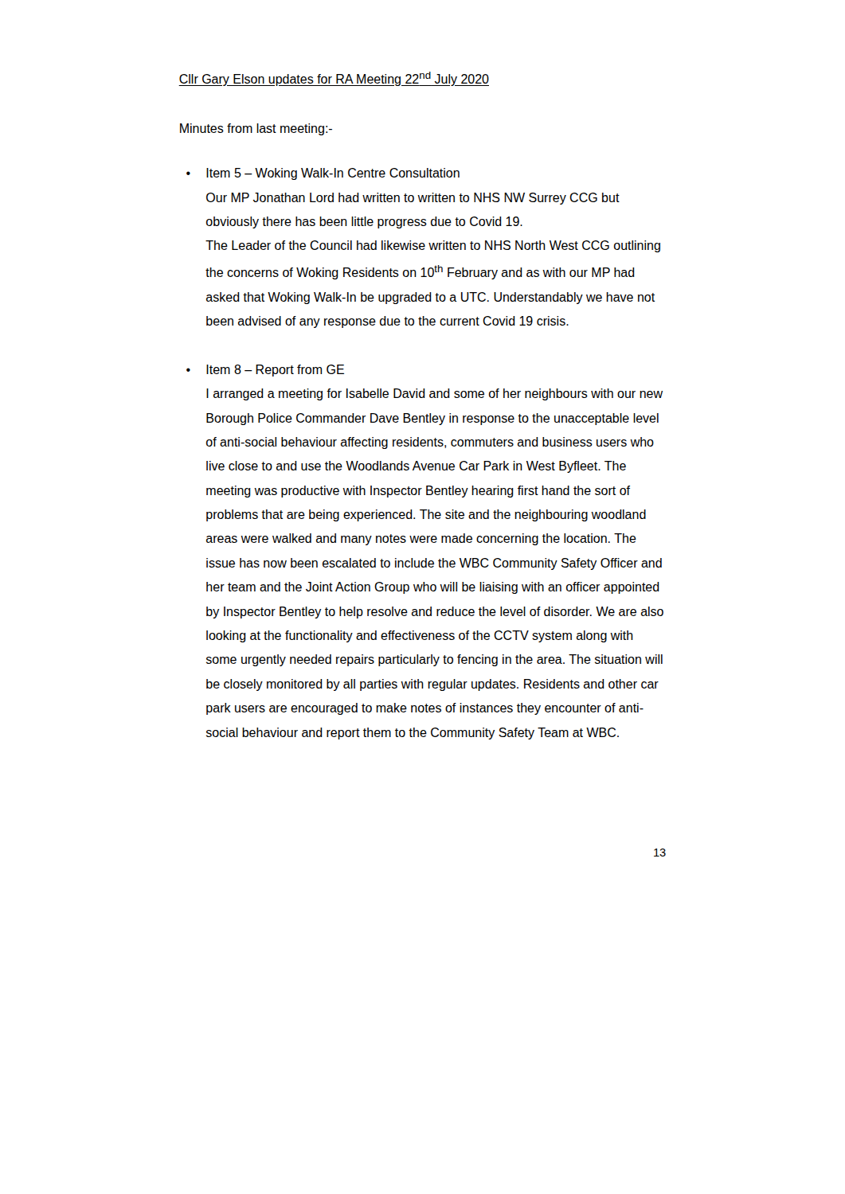Cllr Gary Elson updates for RA Meeting 22nd July 2020
Minutes from last meeting:-
Item 5 – Woking Walk-In Centre Consultation
Our MP Jonathan Lord had written to written to NHS NW Surrey CCG but obviously there has been little progress due to Covid 19.
The Leader of the Council had likewise written to NHS North West CCG outlining the concerns of Woking Residents on 10th February and as with our MP had asked that Woking Walk-In be upgraded to a UTC. Understandably we have not been advised of any response due to the current Covid 19 crisis.
Item 8 – Report from GE
I arranged a meeting for Isabelle David and some of her neighbours with our new Borough Police Commander Dave Bentley in response to the unacceptable level of anti-social behaviour affecting residents, commuters and business users who live close to and use the Woodlands Avenue Car Park in West Byfleet. The meeting was productive with Inspector Bentley hearing first hand the sort of problems that are being experienced. The site and the neighbouring woodland areas were walked and many notes were made concerning the location. The issue has now been escalated to include the WBC Community Safety Officer and her team and the Joint Action Group who will be liaising with an officer appointed by Inspector Bentley to help resolve and reduce the level of disorder. We are also looking at the functionality and effectiveness of the CCTV system along with some urgently needed repairs particularly to fencing in the area. The situation will be closely monitored by all parties with regular updates. Residents and other car park users are encouraged to make notes of instances they encounter of anti-social behaviour and report them to the Community Safety Team at WBC.
13